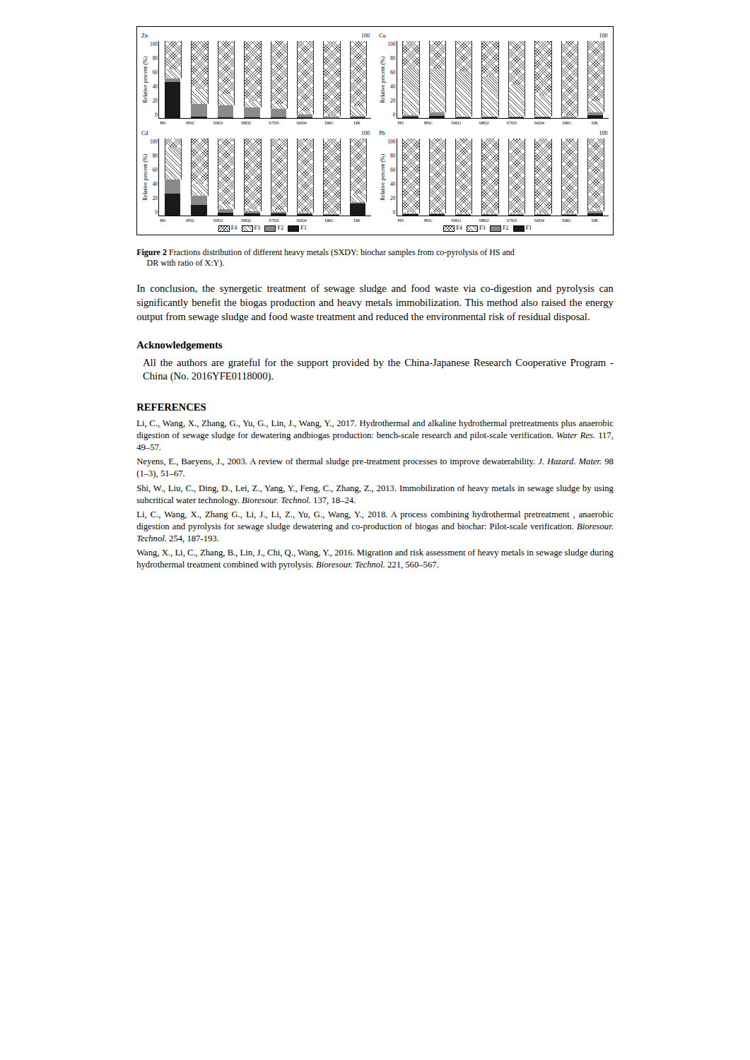Zn100
Relative percent (%)
100806040200
HS HSC S9D1 S8D2 S7D3 S6D4 DRC DR
Cu100
Relative percent (%)
100806040200
HS HSC S9D1 S8D2 S7D3 S6D4 DRC DR
Cd100
Relative percent (%)
100806040200
HS HSC S9D1 S8D2 S7D3 S6D4 DRC DR
Pb100
Relative percent (%)
100806040200
HS HSC S9D1 S8D2 S7D3 S6D4 DRC DR
F4 F3 F2 F1
F4 F3 F2 F1
Figure 2 Fractions distribution of different heavy metals (SXDY: biochar samples from co-pyrolysis of HS and DR with ratio of X:Y).
In conclusion, the synergetic treatment of sewage sludge and food waste via co-digestion and pyrolysis can significantly benefit the biogas production and heavy metals immobilization. This method also raised the energy output from sewage sludge and food waste treatment and reduced the environmental risk of residual disposal.
Acknowledgements
All the authors are grateful for the support provided by the China-Japanese Research Cooperative Program - China (No. 2016YFE0118000).
REFERENCES
Li, C., Wang, X., Zhang, G., Yu, G., Lin, J., Wang, Y., 2017. Hydrothermal and alkaline hydrothermal pretreatments plus anaerobic digestion of sewage sludge for dewatering andbiogas production: bench-scale research and pilot-scale verification. Water Res. 117, 49–57.
Neyens, E., Baeyens, J., 2003. A review of thermal sludge pre-treatment processes to improve dewaterability. J. Hazard. Mater. 98 (1–3), 51–67.
Shi, W., Liu, C., Ding, D., Lei, Z., Yang, Y., Feng, C., Zhang, Z., 2013. Immobilization of heavy metals in sewage sludge by using subcritical water technology. Bioresour. Technol. 137, 18–24.
Li, C., Wang, X., Zhang G., Li, J., Li, Z., Yu, G., Wang, Y., 2018. A process combining hydrothermal pretreatment , anaerobic digestion and pyrolysis for sewage sludge dewatering and co-production of biogas and biochar: Pilot-scale verification. Bioresour. Technol. 254, 187-193.
Wang, X., Li, C., Zhang, B., Lin, J., Chi, Q., Wang, Y., 2016. Migration and risk assessment of heavy metals in sewage sludge during hydrothermal treatment combined with pyrolysis. Bioresour. Technol. 221, 560–567.